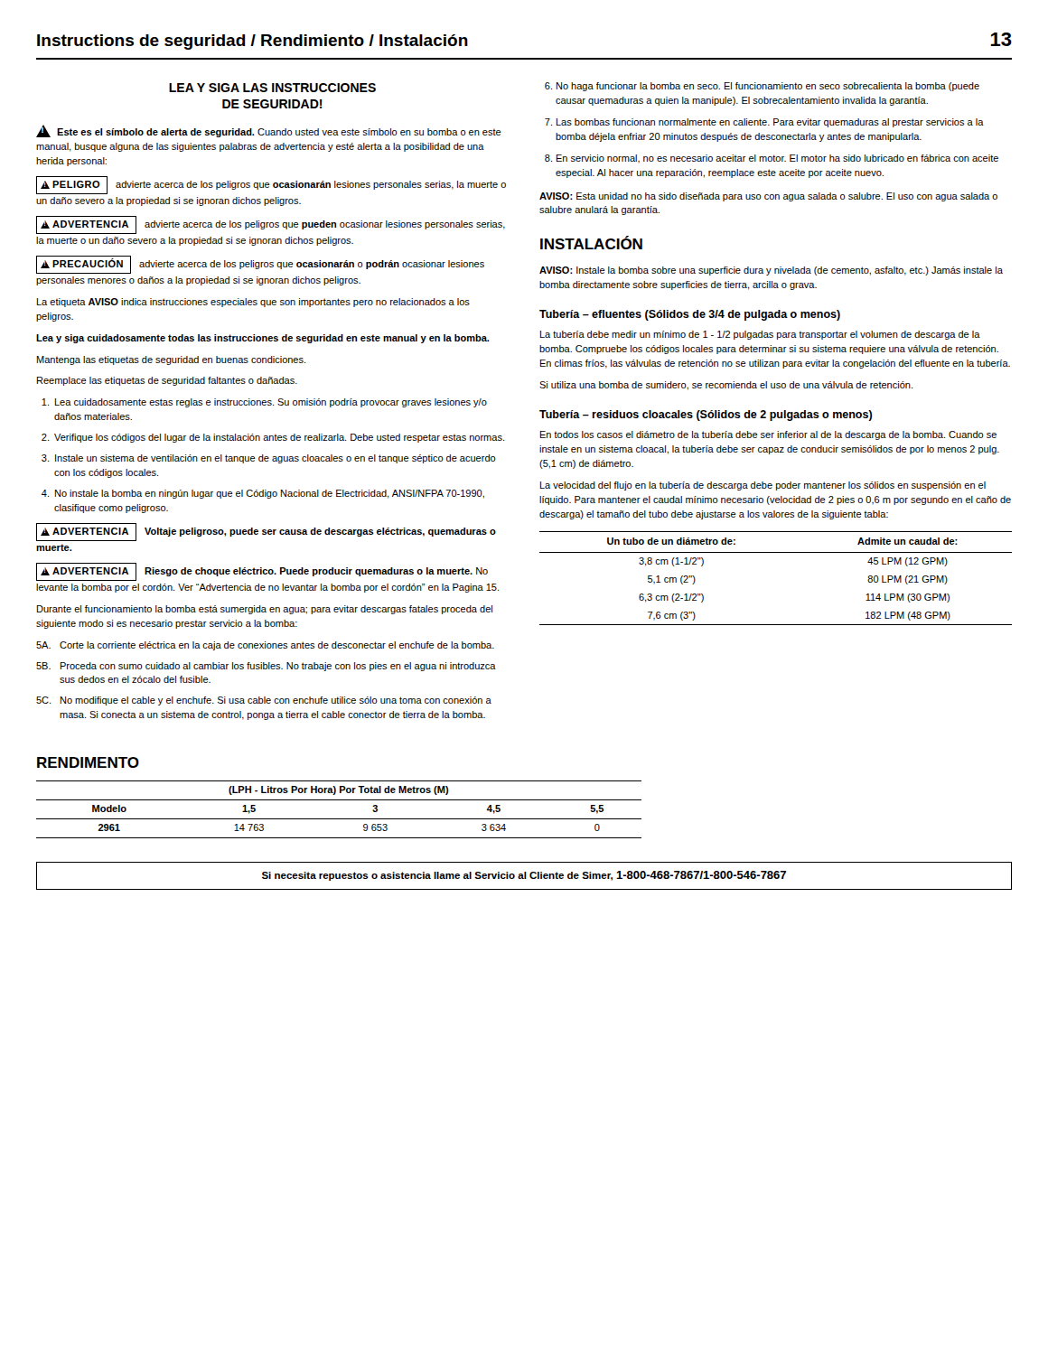Instructions de seguridad / Rendimiento / Instalación 13
LEA Y SIGA LAS INSTRUCCIONES
DE SEGURIDAD!
Este es el símbolo de alerta de seguridad. Cuando usted vea este símbolo en su bomba o en este manual, busque alguna de las siguientes palabras de advertencia y esté alerta a la posibilidad de una herida personal:
PELIGRO advierte acerca de los peligros que ocasionarán lesiones personales serias, la muerte o un daño severo a la propiedad si se ignoran dichos peligros.
ADVERTENCIA advierte acerca de los peligros que pueden ocasionar lesiones personales serias, la muerte o un daño severo a la propiedad si se ignoran dichos peligros.
PRECAUCIÓN advierte acerca de los peligros que ocasionarán o podrán ocasionar lesiones personales menores o daños a la propiedad si se ignoran dichos peligros.
La etiqueta AVISO indica instrucciones especiales que son importantes pero no relacionados a los peligros.
Lea y siga cuidadosamente todas las instrucciones de seguridad en este manual y en la bomba.
Mantenga las etiquetas de seguridad en buenas condiciones.
Reemplace las etiquetas de seguridad faltantes o dañadas.
Lea cuidadosamente estas reglas e instrucciones. Su omisión podría provocar graves lesiones y/o daños materiales.
Verifique los códigos del lugar de la instalación antes de realizarla. Debe usted respetar estas normas.
Instale un sistema de ventilación en el tanque de aguas cloacales o en el tanque séptico de acuerdo con los códigos locales.
No instale la bomba en ningún lugar que el Código Nacional de Electricidad, ANSI/NFPA 70-1990, clasifique como peligroso.
ADVERTENCIA Voltaje peligroso, puede ser causa de descargas eléctricas, quemaduras o muerte.
ADVERTENCIA Riesgo de choque eléctrico. Puede producir quemaduras o la muerte. No levante la bomba por el cordón. Ver “Advertencia de no levantar la bomba por el cordón” en la Pagina 15.
Durante el funcionamiento la bomba está sumergida en agua; para evitar descargas fatales proceda del siguiente modo si es necesario prestar servicio a la bomba:
5A. Corte la corriente eléctrica en la caja de conexiones antes de desconectar el enchufe de la bomba.
5B. Proceda con sumo cuidado al cambiar los fusibles. No trabaje con los pies en el agua ni introduzca sus dedos en el zócalo del fusible.
5C. No modifique el cable y el enchufe. Si usa cable con enchufe utilice sólo una toma con conexión a masa. Si conecta a un sistema de control, ponga a tierra el cable conector de tierra de la bomba.
No haga funcionar la bomba en seco. El funcionamiento en seco sobrecalienta la bomba (puede causar quemaduras a quien la manipule). El sobrecalentamiento invalida la garantía.
Las bombas funcionan normalmente en caliente. Para evitar quemaduras al prestar servicios a la bomba déjela enfriar 20 minutos después de desconectarla y antes de manipularla.
En servicio normal, no es necesario aceitar el motor. El motor ha sido lubricado en fábrica con aceite especial. Al hacer una reparación, reemplace este aceite por aceite nuevo.
AVISO: Esta unidad no ha sido diseñada para uso con agua salada o salubre. El uso con agua salada o salubre anulará la garantía.
INSTALACIÓN
AVISO: Instale la bomba sobre una superficie dura y nivelada (de cemento, asfalto, etc.) Jamás instale la bomba directamente sobre superficies de tierra, arcilla o grava.
Tubería – efluentes (Sólidos de 3/4 de pulgada o menos)
La tubería debe medir un mínimo de 1 - 1/2 pulgadas para transportar el volumen de descarga de la bomba. Compruebe los códigos locales para determinar si su sistema requiere una válvula de retención. En climas fríos, las válvulas de retención no se utilizan para evitar la congelación del efluente en la tubería.
Si utiliza una bomba de sumidero, se recomienda el uso de una válvula de retención.
Tubería – residuos cloacales (Sólidos de 2 pulgadas o menos)
En todos los casos el diámetro de la tubería debe ser inferior al de la descarga de la bomba. Cuando se instale en un sistema cloacal, la tubería debe ser capaz de conducir semisólidos de por lo menos 2 pulg. (5,1 cm) de diámetro.
La velocidad del flujo en la tubería de descarga debe poder mantener los sólidos en suspensión en el líquido. Para mantener el caudal mínimo necesario (velocidad de 2 pies o 0,6 m por segundo en el caño de descarga) el tamaño del tubo debe ajustarse a los valores de la siguiente tabla:
| Un tubo de un diámetro de: | Admite un caudal de: |
| --- | --- |
| 3,8 cm (1-1/2") | 45 LPM (12 GPM) |
| 5,1 cm (2") | 80 LPM (21 GPM) |
| 6,3 cm (2-1/2") | 114 LPM (30 GPM) |
| 7,6 cm (3") | 182 LPM (48 GPM) |
RENDIMENTO
| ( LPH - Litros Por Hora) Por Total de Metros (M) |
| --- |
| Modelo | 1,5 | 3 | 4,5 | 5,5 |
| 2961 | 14 763 | 9 653 | 3 634 | 0 |
Si necesita repuestos o asistencia llame al Servicio al Cliente de Simer, 1-800-468-7867/1-800-546-7867